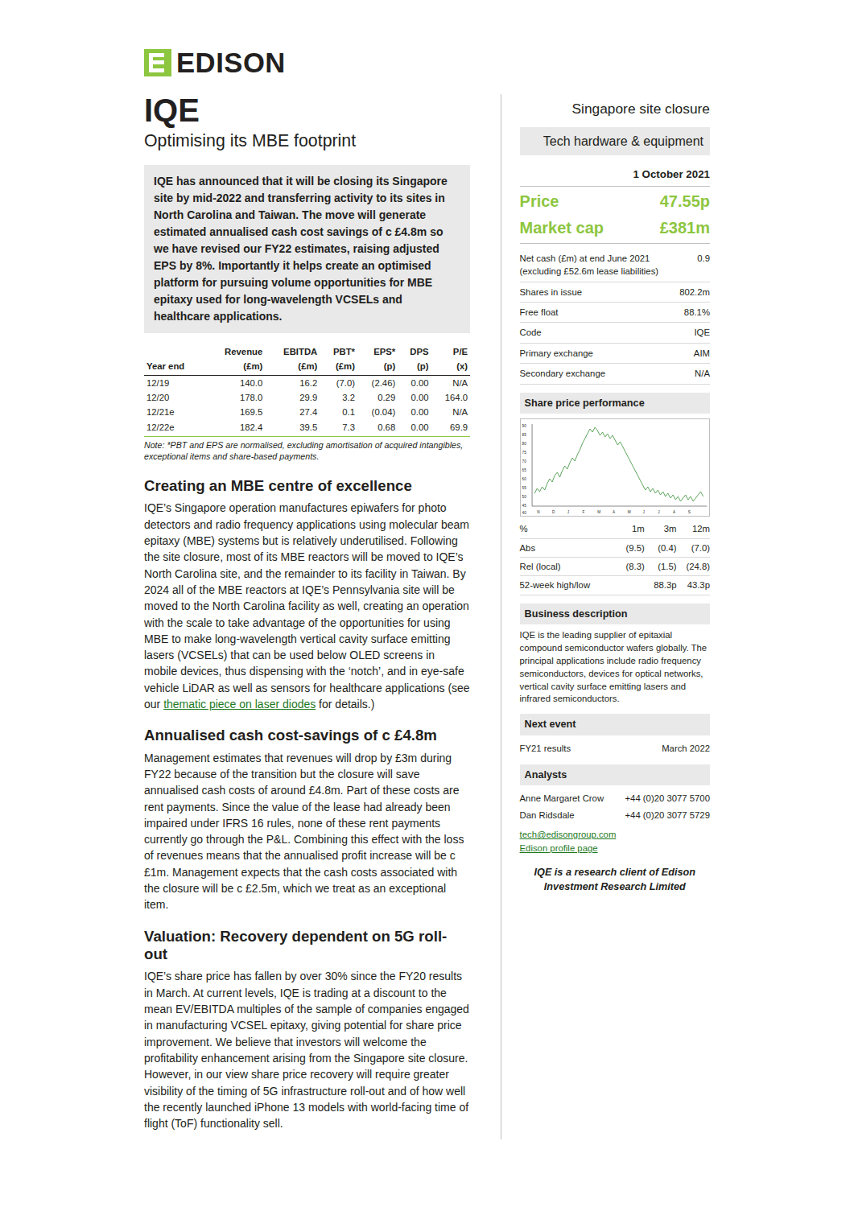EDISON
IQE
Optimising its MBE footprint
IQE has announced that it will be closing its Singapore site by mid-2022 and transferring activity to its sites in North Carolina and Taiwan. The move will generate estimated annualised cash cost savings of c £4.8m so we have revised our FY22 estimates, raising adjusted EPS by 8%. Importantly it helps create an optimised platform for pursuing volume opportunities for MBE epitaxy used for long-wavelength VCSELs and healthcare applications.
| | Revenue | EBITDA | PBT* | EPS* | DPS | P/E |
| --- | --- | --- | --- | --- | --- | --- |
| Year end | (£m) | (£m) | (£m) | (p) | (p) | (x) |
| 12/19 | 140.0 | 16.2 | (7.0) | (2.46) | 0.00 | N/A |
| 12/20 | 178.0 | 29.9 | 3.2 | 0.29 | 0.00 | 164.0 |
| 12/21e | 169.5 | 27.4 | 0.1 | (0.04) | 0.00 | N/A |
| 12/22e | 182.4 | 39.5 | 7.3 | 0.68 | 0.00 | 69.9 |
Note: *PBT and EPS are normalised, excluding amortisation of acquired intangibles, exceptional items and share-based payments.
Creating an MBE centre of excellence
IQE’s Singapore operation manufactures epiwafers for photo detectors and radio frequency applications using molecular beam epitaxy (MBE) systems but is relatively underutilised. Following the site closure, most of its MBE reactors will be moved to IQE’s North Carolina site, and the remainder to its facility in Taiwan. By 2024 all of the MBE reactors at IQE’s Pennsylvania site will be moved to the North Carolina facility as well, creating an operation with the scale to take advantage of the opportunities for using MBE to make long-wavelength vertical cavity surface emitting lasers (VCSELs) that can be used below OLED screens in mobile devices, thus dispensing with the ‘notch’, and in eye-safe vehicle LiDAR as well as sensors for healthcare applications (see our thematic piece on laser diodes for details.)
Annualised cash cost-savings of c £4.8m
Management estimates that revenues will drop by £3m during FY22 because of the transition but the closure will save annualised cash costs of around £4.8m. Part of these costs are rent payments. Since the value of the lease had already been impaired under IFRS 16 rules, none of these rent payments currently go through the P&L. Combining this effect with the loss of revenues means that the annualised profit increase will be c £1m. Management expects that the cash costs associated with the closure will be c £2.5m, which we treat as an exceptional item.
Valuation: Recovery dependent on 5G roll-out
IQE’s share price has fallen by over 30% since the FY20 results in March. At current levels, IQE is trading at a discount to the mean EV/EBITDA multiples of the sample of companies engaged in manufacturing VCSEL epitaxy, giving potential for share price improvement. We believe that investors will welcome the profitability enhancement arising from the Singapore site closure. However, in our view share price recovery will require greater visibility of the timing of 5G infrastructure roll-out and of how well the recently launched iPhone 13 models with world-facing time of flight (ToF) functionality sell.
Singapore site closure
Tech hardware & equipment
1 October 2021
Price 47.55p
Market cap£381m
| Net cash (£m) at end June 2021 (excluding £52.6m lease liabilities) | 0.9 |
| Shares in issue | 802.2m |
| Free float | 88.1% |
| Code | IQE |
| Primary exchange | AIM |
| Secondary exchange | N/A |
Share price performance
90 85 80 75 70 65 60 55 50 45 40 N D J F M A M J J A S
| % | 1m | 3m | 12m |
| --- | --- | --- | --- |
| Abs | (9.5) | (0.4) | (7.0) |
| Rel (local) | (8.3) | (1.5) | (24.8) |
| 52-week high/low | | 88.3p | 43.3p |
Business description
IQE is the leading supplier of epitaxial compound semiconductor wafers globally. The principal applications include radio frequency semiconductors, devices for optical networks, vertical cavity surface emitting lasers and infrared semiconductors.
Next event
| FY21 results | March 2022 |
Analysts
| Anne Margaret Crow | +44 (0)20 3077 5700 |
| Dan Ridsdale | +44 (0)20 3077 5729 |
tech@edisongroup.com Edison profile page
IQE is a research client of Edison Investment Research Limited